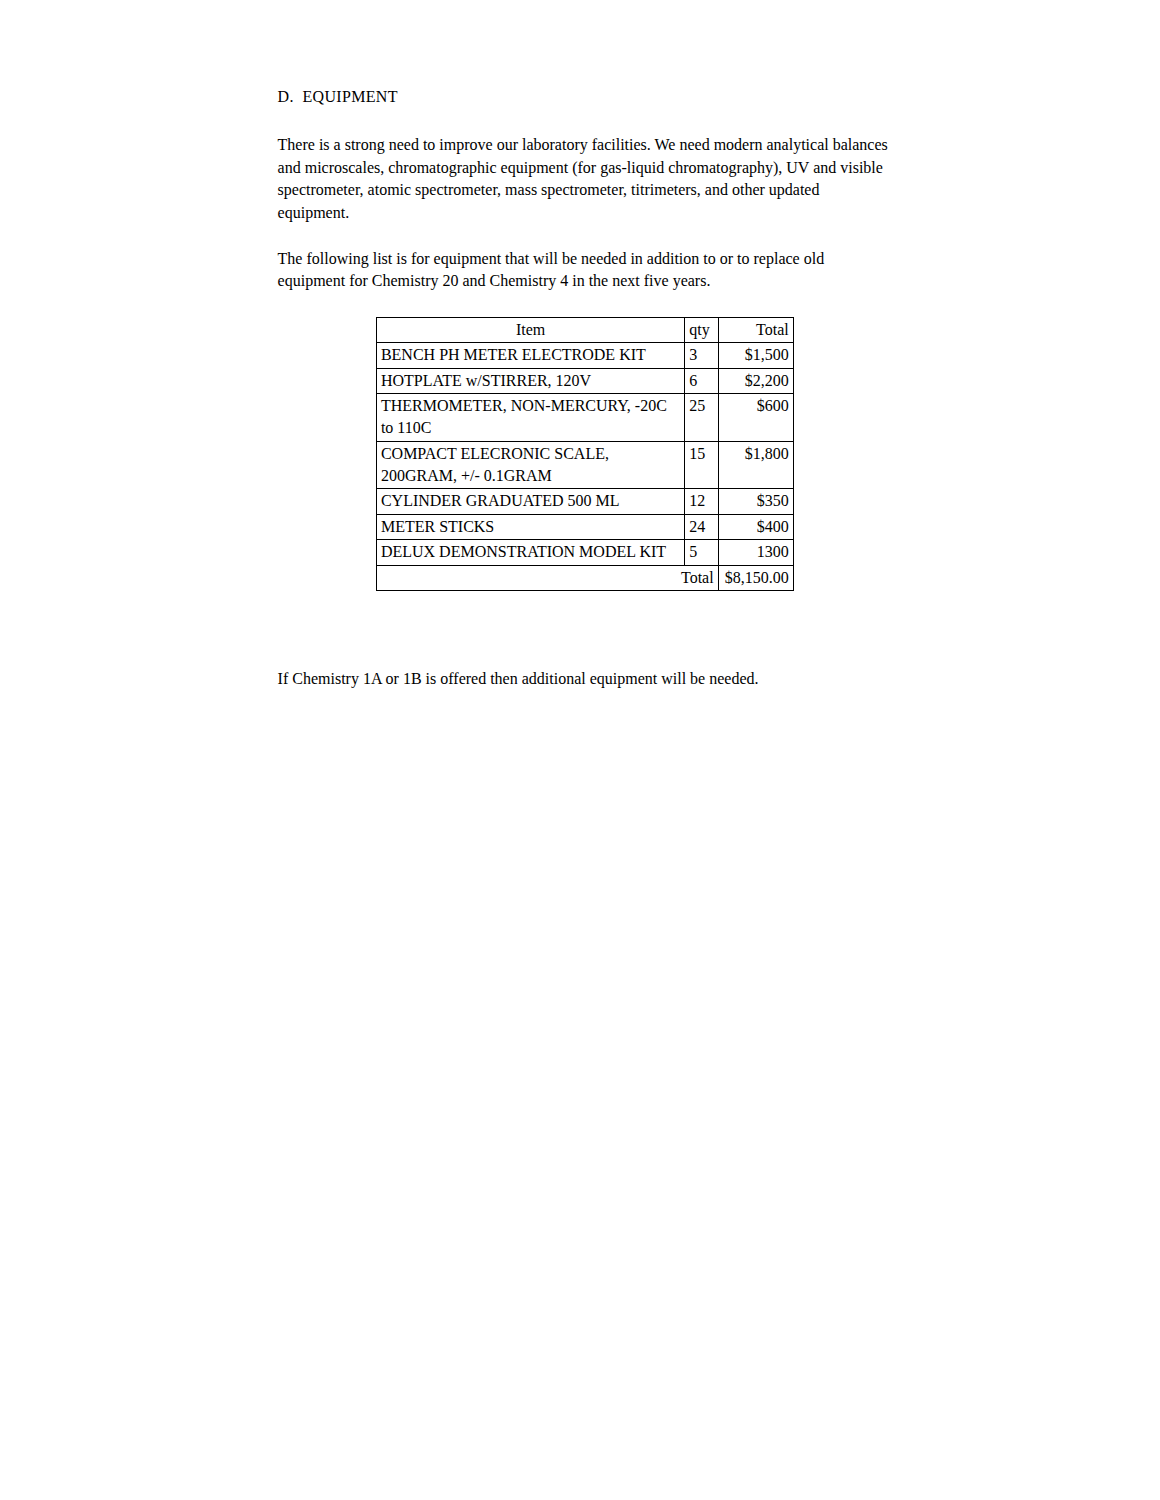D. EQUIPMENT
There is a strong need to improve our laboratory facilities. We need modern analytical balances and microscales, chromatographic equipment (for gas-liquid chromatography), UV and visible spectrometer, atomic spectrometer, mass spectrometer, titrimeters, and other updated equipment.
The following list is for equipment that will be needed in addition to or to replace old equipment for Chemistry 20 and Chemistry 4 in the next five years.
| Item | qty | Total |
| --- | --- | --- |
| BENCH PH METER ELECTRODE KIT | 3 | $1,500 |
| HOTPLATE w/STIRRER, 120V | 6 | $2,200 |
| THERMOMETER, NON-MERCURY, -20C to 110C | 25 | $600 |
| COMPACT ELECRONIC SCALE, 200GRAM, +/- 0.1GRAM | 15 | $1,800 |
| CYLINDER GRADUATED 500 ML | 12 | $350 |
| METER STICKS | 24 | $400 |
| DELUX DEMONSTRATION MODEL KIT | 5 | 1300 |
| Total | $8,150.00 |
If Chemistry 1A or 1B is offered then additional equipment will be needed.